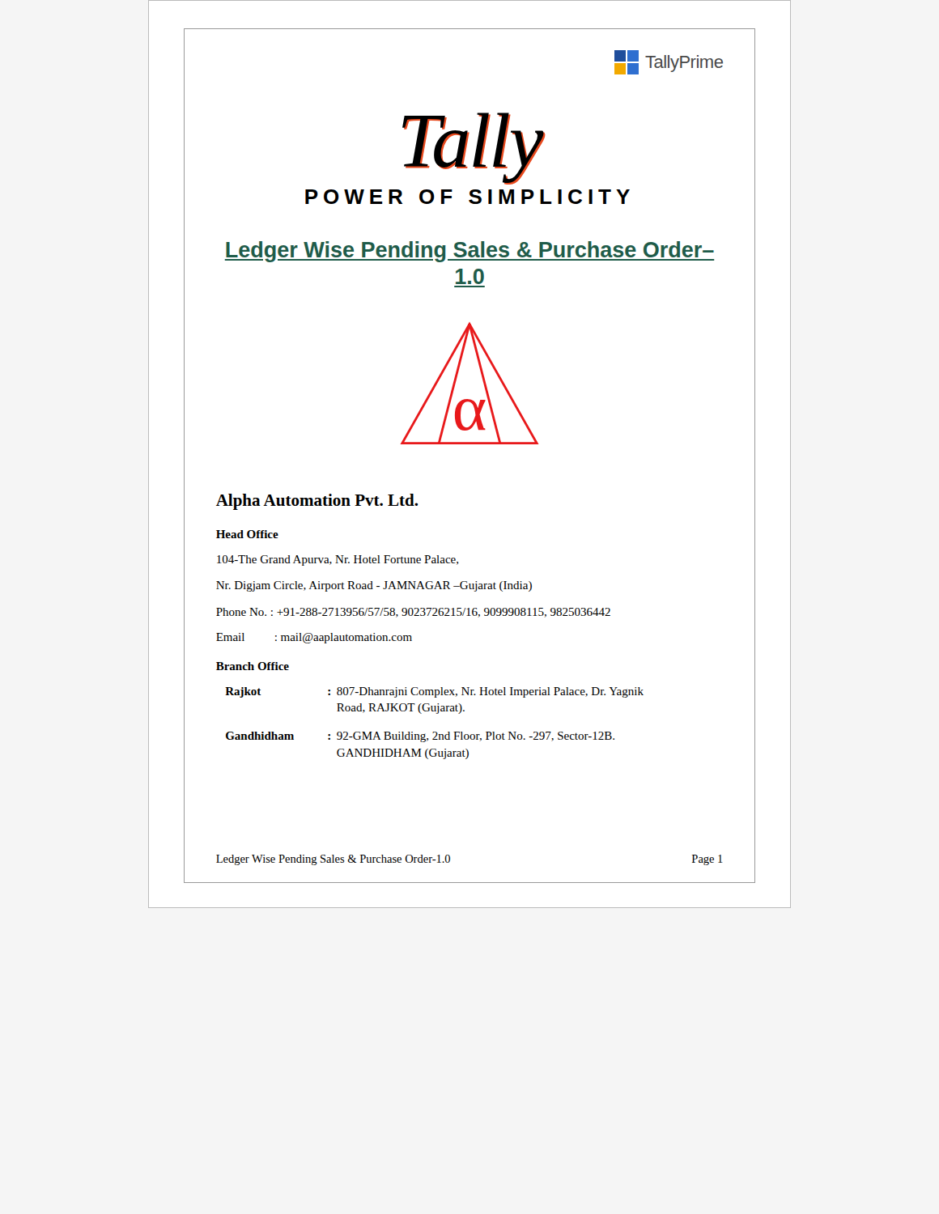TallyPrime
Tally
POWER OF SIMPLICITY
Ledger Wise Pending Sales & Purchase Order– 1.0
α
Alpha Automation Pvt. Ltd.
Head Office
104-The Grand Apurva, Nr. Hotel Fortune Palace,
Nr. Digjam Circle, Airport Road - JAMNAGAR –Gujarat (India)
Phone No. : +91-288-2713956/57/58, 9023726215/16, 9099908115, 9825036442
Email: mail@aaplautomation.com
Branch Office
| Rajkot | : | 807-Dhanrajni Complex, Nr. Hotel Imperial Palace, Dr. Yagnik Road, RAJKOT (Gujarat). |
| Gandhidham | : | 92-GMA Building, 2nd Floor, Plot No. -297, Sector-12B. GANDHIDHAM (Gujarat) |
Ledger Wise Pending Sales & Purchase Order-1.0
Page 1